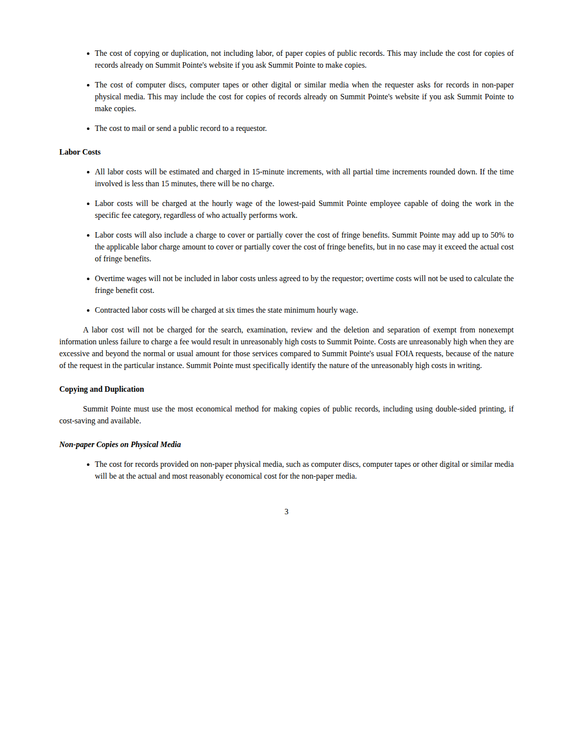The cost of copying or duplication, not including labor, of paper copies of public records. This may include the cost for copies of records already on Summit Pointe's website if you ask Summit Pointe to make copies.
The cost of computer discs, computer tapes or other digital or similar media when the requester asks for records in non-paper physical media. This may include the cost for copies of records already on Summit Pointe's website if you ask Summit Pointe to make copies.
The cost to mail or send a public record to a requestor.
Labor Costs
All labor costs will be estimated and charged in 15-minute increments, with all partial time increments rounded down. If the time involved is less than 15 minutes, there will be no charge.
Labor costs will be charged at the hourly wage of the lowest-paid Summit Pointe employee capable of doing the work in the specific fee category, regardless of who actually performs work.
Labor costs will also include a charge to cover or partially cover the cost of fringe benefits. Summit Pointe may add up to 50% to the applicable labor charge amount to cover or partially cover the cost of fringe benefits, but in no case may it exceed the actual cost of fringe benefits.
Overtime wages will not be included in labor costs unless agreed to by the requestor; overtime costs will not be used to calculate the fringe benefit cost.
Contracted labor costs will be charged at six times the state minimum hourly wage.
A labor cost will not be charged for the search, examination, review and the deletion and separation of exempt from nonexempt information unless failure to charge a fee would result in unreasonably high costs to Summit Pointe. Costs are unreasonably high when they are excessive and beyond the normal or usual amount for those services compared to Summit Pointe's usual FOIA requests, because of the nature of the request in the particular instance. Summit Pointe must specifically identify the nature of the unreasonably high costs in writing.
Copying and Duplication
Summit Pointe must use the most economical method for making copies of public records, including using double-sided printing, if cost-saving and available.
Non-paper Copies on Physical Media
The cost for records provided on non-paper physical media, such as computer discs, computer tapes or other digital or similar media will be at the actual and most reasonably economical cost for the non-paper media.
3